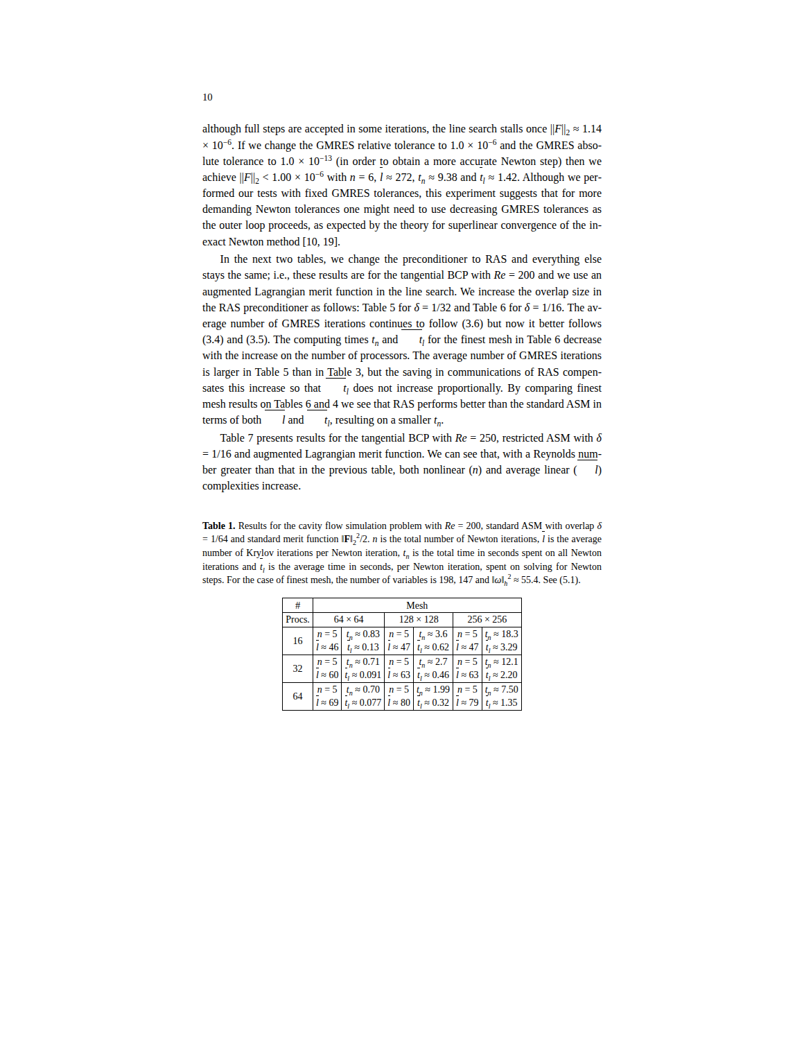10
although full steps are accepted in some iterations, the line search stalls once ||F||2 ≈ 1.14 × 10−6. If we change the GMRES relative tolerance to 1.0 × 10−6 and the GMRES absolute tolerance to 1.0 × 10−13 (in order to obtain a more accurate Newton step) then we achieve ||F||2 < 1.00 × 10−6 with n = 6, l ≈ 272, tn ≈ 9.38 and tl ≈ 1.42. Although we performed our tests with fixed GMRES tolerances, this experiment suggests that for more demanding Newton tolerances one might need to use decreasing GMRES tolerances as the outer loop proceeds, as expected by the theory for superlinear convergence of the inexact Newton method [10, 19].
In the next two tables, we change the preconditioner to RAS and everything else stays the same; i.e., these results are for the tangential BCP with Re = 200 and we use an augmented Lagrangian merit function in the line search. We increase the overlap size in the RAS preconditioner as follows: Table 5 for δ = 1/32 and Table 6 for δ = 1/16. The average number of GMRES iterations continues to follow (3.6) but now it better follows (3.4) and (3.5). The computing times tn and tl for the finest mesh in Table 6 decrease with the increase on the number of processors. The average number of GMRES iterations is larger in Table 5 than in Table 3, but the saving in communications of RAS compensates this increase so that tl does not increase proportionally. By comparing finest mesh results on Tables 6 and 4 we see that RAS performs better than the standard ASM in terms of both l and tl, resulting on a smaller tn.
Table 7 presents results for the tangential BCP with Re = 250, restricted ASM with δ = 1/16 and augmented Lagrangian merit function. We can see that, with a Reynolds number greater than that in the previous table, both nonlinear (n) and average linear (l) complexities increase.
Table 1. Results for the cavity flow simulation problem with Re = 200, standard ASM with overlap δ = 1/64 and standard merit function ‖F‖22/2. n is the total number of Newton iterations, l is the average number of Krylov iterations per Newton iteration, tn is the total time in seconds spent on all Newton iterations and tl is the average time in seconds, per Newton iteration, spent on solving for Newton steps. For the case of finest mesh, the number of variables is 198, 147 and ‖ω‖h2 ≈ 55.4. See (5.1).
| # | Mesh |
| Procs. | 64 × 64 | 128 × 128 | 256 × 256 |
| 16 | n = 5 | t n ≈ 0.83 | n = 5 | t n ≈ 3.6 | n = 5 | t n ≈ 18.3 |
| l ≈ 46 | t l ≈ 0.13 | l ≈ 47 | t l ≈ 0.62 | l ≈ 47 | t l ≈ 3.29 |
| 32 | n = 5 | t n ≈ 0.71 | n = 5 | t n ≈ 2.7 | n = 5 | t n ≈ 12.1 |
| l ≈ 60 | t l ≈ 0.091 | l ≈ 63 | t l ≈ 0.46 | l ≈ 63 | t l ≈ 2.20 |
| 64 | n = 5 | t n ≈ 0.70 | n = 5 | t n ≈ 1.99 | n = 5 | t n ≈ 7.50 |
| l ≈ 69 | t l ≈ 0.077 | l ≈ 80 | t l ≈ 0.32 | l ≈ 79 | t l ≈ 1.35 |